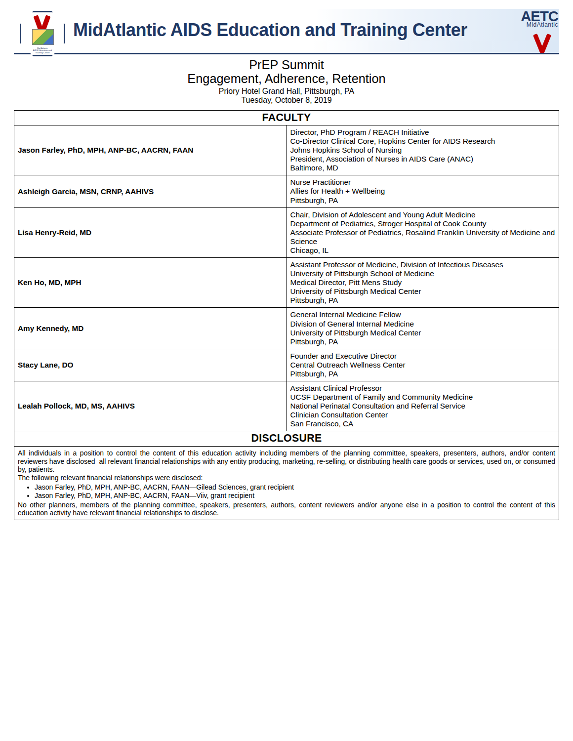MidAtlantic AIDS Education and Training Center
Mid Atlantic
AIDS Education and
Training Center
AETC
MidAtlantic
PrEP Summit
Engagement, Adherence, Retention
Priory Hotel Grand Hall, Pittsburgh, PA
Tuesday, October 8, 2019
| FACULTY |
| --- |
| Jason Farley, PhD, MPH, ANP-BC, AACRN, FAAN | Director, PhD Program / REACH Initiative Co-Director Clinical Core, Hopkins Center for AIDS Research Johns Hopkins School of Nursing President, Association of Nurses in AIDS Care (ANAC) Baltimore, MD |
| Ashleigh Garcia, MSN, CRNP, AAHIVS | Nurse Practitioner Allies for Health + Wellbeing Pittsburgh, PA |
| Lisa Henry-Reid, MD | Chair, Division of Adolescent and Young Adult Medicine Department of Pediatrics, Stroger Hospital of Cook County Associate Professor of Pediatrics, Rosalind Franklin University of Medicine and Science Chicago, IL |
| Ken Ho, MD, MPH | Assistant Professor of Medicine, Division of Infectious Diseases University of Pittsburgh School of Medicine Medical Director, Pitt Mens Study University of Pittsburgh Medical Center Pittsburgh, PA |
| Amy Kennedy, MD | General Internal Medicine Fellow Division of General Internal Medicine University of Pittsburgh Medical Center Pittsburgh, PA |
| Stacy Lane, DO | Founder and Executive Director Central Outreach Wellness Center Pittsburgh, PA |
| Lealah Pollock, MD, MS, AAHIVS | Assistant Clinical Professor UCSF Department of Family and Community Medicine National Perinatal Consultation and Referral Service Clinician Consultation Center San Francisco, CA |
| DISCLOSURE |
| All individuals in a position to control the content of this education activity including members of the planning committee, speakers, presenters, authors, and/or content reviewers have disclosed all relevant financial relationships with any entity producing, marketing, re-selling, or distributing health care goods or services, used on, or consumed by, patients. The following relevant financial relationships were disclosed: Jason Farley, PhD, MPH, ANP-BC, AACRN, FAAN—Gilead Sciences, grant recipient Jason Farley, PhD, MPH, ANP-BC, AACRN, FAAN—Viiv, grant recipient No other planners, members of the planning committee, speakers, presenters, authors, content reviewers and/or anyone else in a position to control the content of this education activity have relevant financial relationships to disclose. |